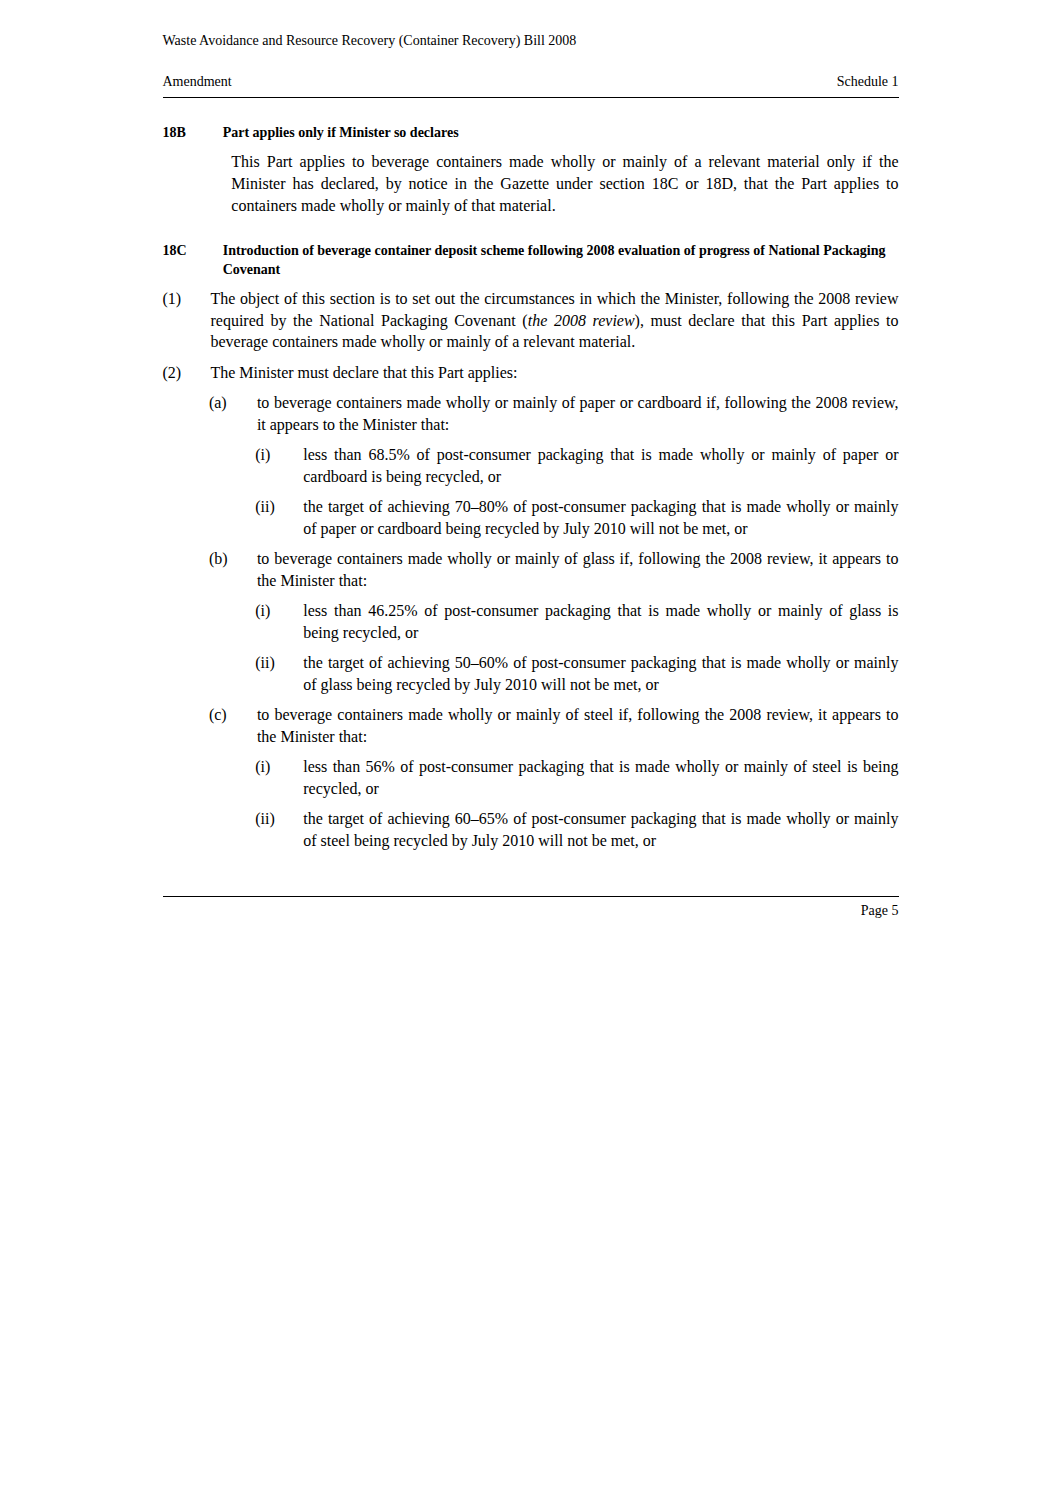Waste Avoidance and Resource Recovery (Container Recovery) Bill 2008
Amendment Schedule 1
18B Part applies only if Minister so declares
This Part applies to beverage containers made wholly or mainly of a relevant material only if the Minister has declared, by notice in the Gazette under section 18C or 18D, that the Part applies to containers made wholly or mainly of that material.
18C Introduction of beverage container deposit scheme following 2008 evaluation of progress of National Packaging Covenant
(1) The object of this section is to set out the circumstances in which the Minister, following the 2008 review required by the National Packaging Covenant (the 2008 review), must declare that this Part applies to beverage containers made wholly or mainly of a relevant material.
(2) The Minister must declare that this Part applies:
(a) to beverage containers made wholly or mainly of paper or cardboard if, following the 2008 review, it appears to the Minister that:
(i) less than 68.5% of post-consumer packaging that is made wholly or mainly of paper or cardboard is being recycled, or
(ii) the target of achieving 70–80% of post-consumer packaging that is made wholly or mainly of paper or cardboard being recycled by July 2010 will not be met, or
(b) to beverage containers made wholly or mainly of glass if, following the 2008 review, it appears to the Minister that:
(i) less than 46.25% of post-consumer packaging that is made wholly or mainly of glass is being recycled, or
(ii) the target of achieving 50–60% of post-consumer packaging that is made wholly or mainly of glass being recycled by July 2010 will not be met, or
(c) to beverage containers made wholly or mainly of steel if, following the 2008 review, it appears to the Minister that:
(i) less than 56% of post-consumer packaging that is made wholly or mainly of steel is being recycled, or
(ii) the target of achieving 60–65% of post-consumer packaging that is made wholly or mainly of steel being recycled by July 2010 will not be met, or
Page 5